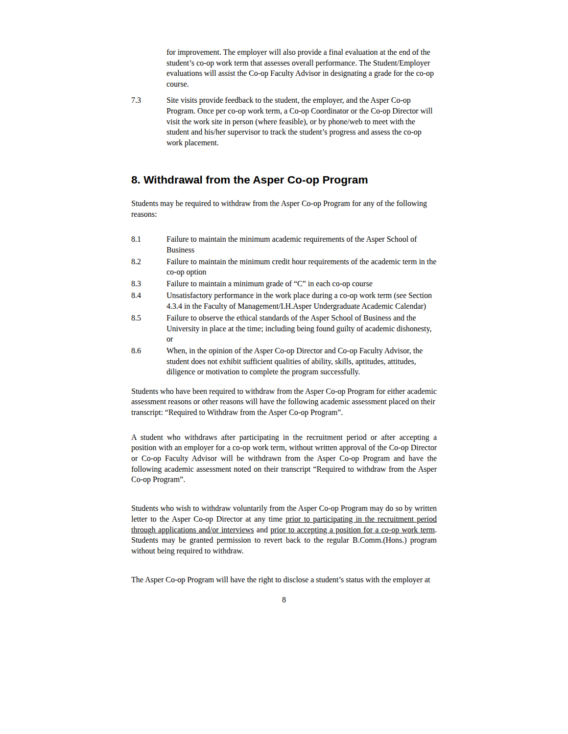for improvement. The employer will also provide a final evaluation at the end of the student’s co-op work term that assesses overall performance. The Student/Employer evaluations will assist the Co-op Faculty Advisor in designating a grade for the co-op course.
7.3
Site visits provide feedback to the student, the employer, and the Asper Co-op Program. Once per co-op work term, a Co-op Coordinator or the Co-op Director will visit the work site in person (where feasible), or by phone/web to meet with the student and his/her supervisor to track the student’s progress and assess the co-op work placement.
8. Withdrawal from the Asper Co-op Program
Students may be required to withdraw from the Asper Co-op Program for any of the following reasons:
8.1
Failure to maintain the minimum academic requirements of the Asper School of Business
8.2
Failure to maintain the minimum credit hour requirements of the academic term in the co-op option
8.3
Failure to maintain a minimum grade of “C” in each co-op course
8.4
Unsatisfactory performance in the work place during a co-op work term (see Section 4.3.4 in the Faculty of Management/I.H.Asper Undergraduate Academic Calendar)
8.5
Failure to observe the ethical standards of the Asper School of Business and the University in place at the time; including being found guilty of academic dishonesty, or
8.6
When, in the opinion of the Asper Co-op Director and Co-op Faculty Advisor, the student does not exhibit sufficient qualities of ability, skills, aptitudes, attitudes, diligence or motivation to complete the program successfully.
Students who have been required to withdraw from the Asper Co-op Program for either academic assessment reasons or other reasons will have the following academic assessment placed on their transcript: “Required to Withdraw from the Asper Co-op Program”.
A student who withdraws after participating in the recruitment period or after accepting a position with an employer for a co-op work term, without written approval of the Co-op Director or Co-op Faculty Advisor will be withdrawn from the Asper Co-op Program and have the following academic assessment noted on their transcript “Required to withdraw from the Asper Co-op Program”.
Students who wish to withdraw voluntarily from the Asper Co-op Program may do so by written letter to the Asper Co-op Director at any time prior to participating in the recruitment period through applications and/or interviews and prior to accepting a position for a co-op work term. Students may be granted permission to revert back to the regular B.Comm.(Hons.) program without being required to withdraw.
The Asper Co-op Program will have the right to disclose a student’s status with the employer at
8